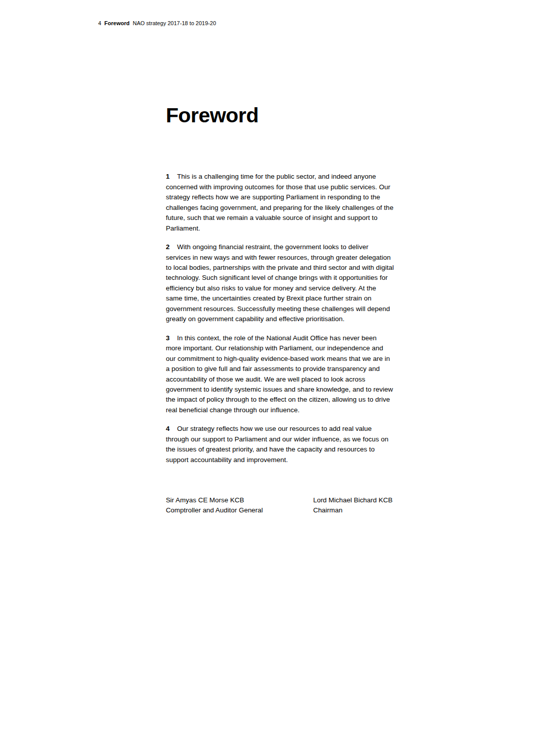4 Foreword NAO strategy 2017-18 to 2019-20
Foreword
1 This is a challenging time for the public sector, and indeed anyone concerned with improving outcomes for those that use public services. Our strategy reflects how we are supporting Parliament in responding to the challenges facing government, and preparing for the likely challenges of the future, such that we remain a valuable source of insight and support to Parliament.
2 With ongoing financial restraint, the government looks to deliver services in new ways and with fewer resources, through greater delegation to local bodies, partnerships with the private and third sector and with digital technology. Such significant level of change brings with it opportunities for efficiency but also risks to value for money and service delivery. At the same time, the uncertainties created by Brexit place further strain on government resources. Successfully meeting these challenges will depend greatly on government capability and effective prioritisation.
3 In this context, the role of the National Audit Office has never been more important. Our relationship with Parliament, our independence and our commitment to high-quality evidence-based work means that we are in a position to give full and fair assessments to provide transparency and accountability of those we audit. We are well placed to look across government to identify systemic issues and share knowledge, and to review the impact of policy through to the effect on the citizen, allowing us to drive real beneficial change through our influence.
4 Our strategy reflects how we use our resources to add real value through our support to Parliament and our wider influence, as we focus on the issues of greatest priority, and have the capacity and resources to support accountability and improvement.
Sir Amyas CE Morse KCB
Comptroller and Auditor General
Lord Michael Bichard KCB
Chairman